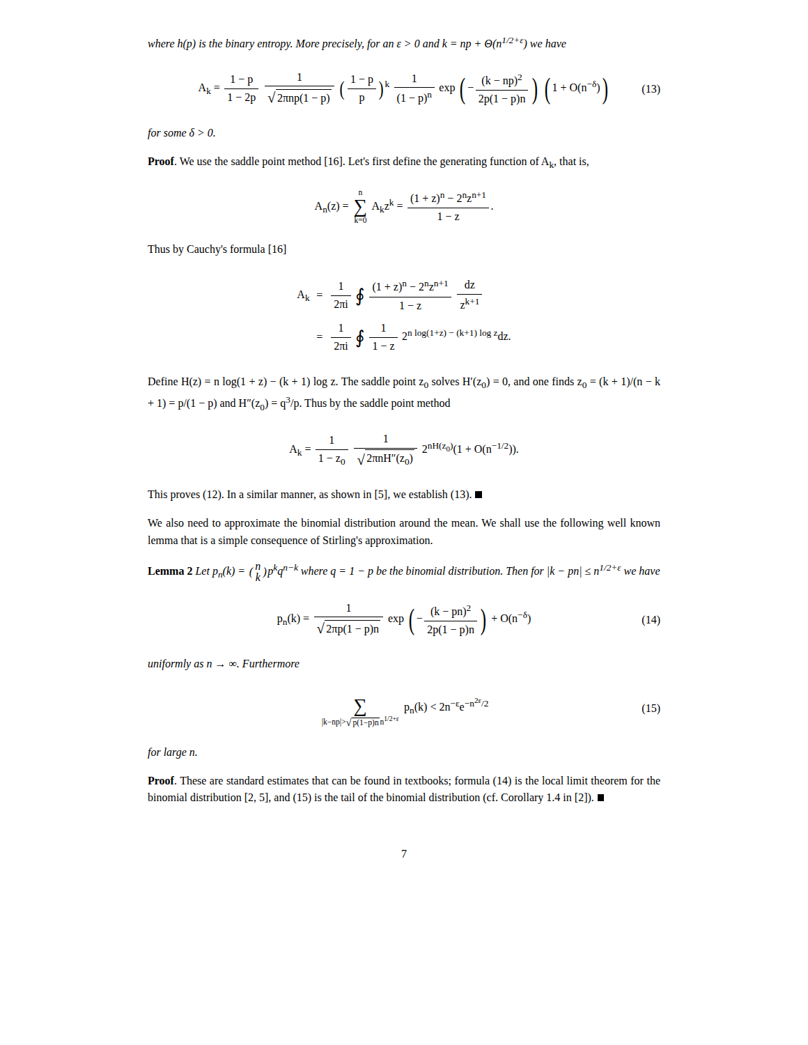where h(p) is the binary entropy. More precisely, for an ε > 0 and k = np + Θ(n1/2+ε) we have
Ak = 1 − p 1 − 2p 1√2πnp(1 − p) (1 − p p)k 1(1 − p)n exp (−(k − np)22p(1 − p)n) (1 + O(n−δ)) (13)
for some δ > 0.
Proof. We use the saddle point method [16]. Let's first define the generating function of Ak, that is,
An(z) = n∑k=0 Akzk = (1 + z)n − 2nzn+11 − z.
Thus by Cauchy's formula [16]
Ak = 12πi ∮ (1 + z)n − 2nzn+11 − z dz zk+1
= 12πi ∮ 11 − z 2n log(1+z) − (k+1) log zdz.
Define H(z) = n log(1 + z) − (k + 1) log z. The saddle point z0 solves H′(z0) = 0, and one finds z0 = (k + 1)/(n − k + 1) = p/(1 − p) and H″(z0) = q3/p. Thus by the saddle point method
Ak = 11 − z0 1√2πnH″(z0) 2nH(z0)(1 + O(n−1/2)).
This proves (12). In a similar manner, as shown in [5], we establish (13).
We also need to approximate the binomial distribution around the mean. We shall use the following well known lemma that is a simple consequence of Stirling's approximation.
Lemma 2 Let pn(k) = (nk) pkqn−k where q = 1 − p be the binomial distribution. Then for |k − pn| ≤ n1/2+ε we have
pn(k) = 1√2πp(1 − p)n exp (−(k − pn)22p(1 − p)n) + O(n−δ) (14)
uniformly as n → ∞. Furthermore
∑|k−np|>√p(1−p)nn1/2+ε pn(k) < 2n−εe−n2ε/2 (15)
for large n.
Proof. These are standard estimates that can be found in textbooks; formula (14) is the local limit theorem for the binomial distribution [2, 5], and (15) is the tail of the binomial distribution (cf. Corollary 1.4 in [2]).
7